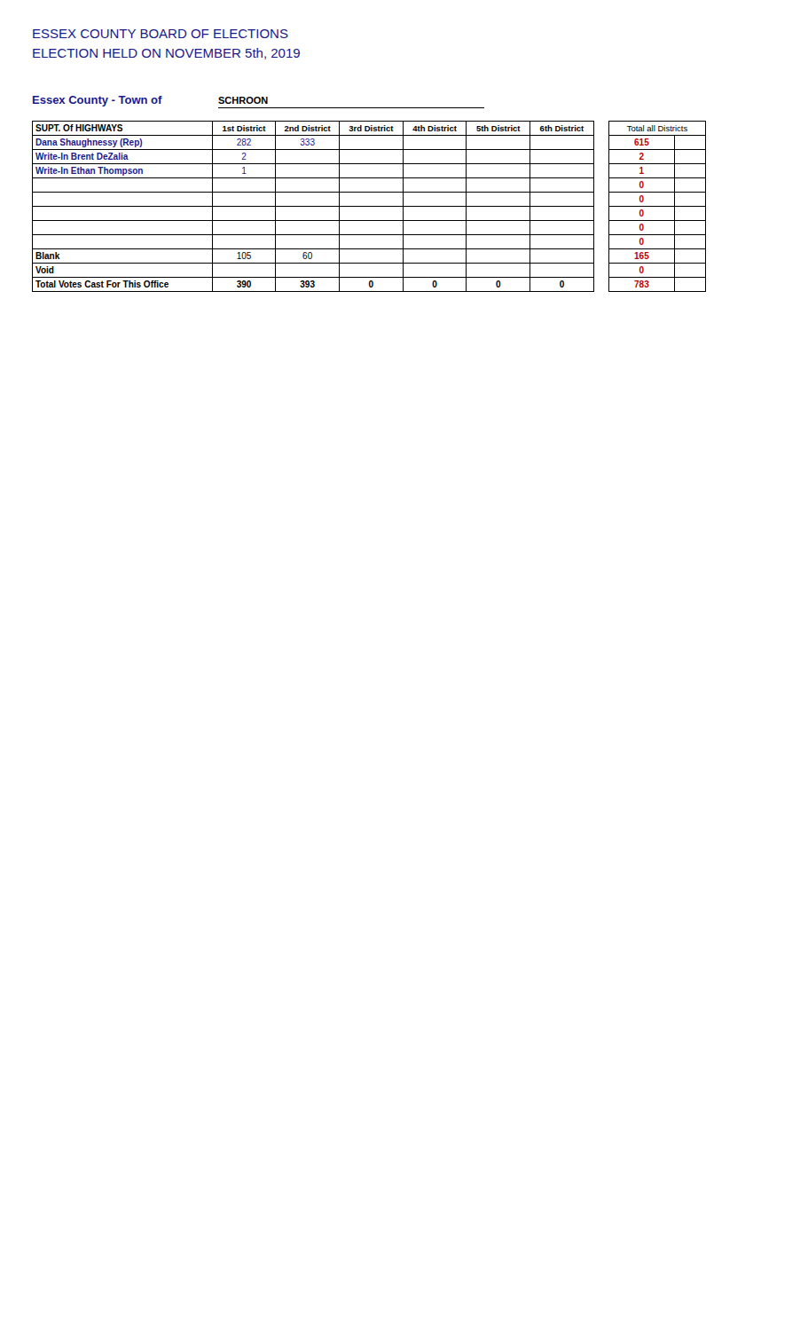ESSEX COUNTY BOARD OF ELECTIONS
ELECTION HELD ON NOVEMBER 5th, 2019
Essex County - Town of SCHROON
| SUPT. Of HIGHWAYS | 1st District | 2nd District | 3rd District | 4th District | 5th District | 6th District | | Total all Districts |
| --- | --- | --- | --- | --- | --- | --- | --- | --- |
| Dana Shaughnessy (Rep) | 282 | 333 | | | | | | 615 | |
| Write-In Brent DeZalia | 2 | | | | | | | 2 | |
| Write-In Ethan Thompson | 1 | | | | | | | 1 | |
| | | | | | | | | 0 | |
| | | | | | | | | 0 | |
| | | | | | | | | 0 | |
| | | | | | | | | 0 | |
| | | | | | | | | 0 | |
| Blank | 105 | 60 | | | | | | 165 | |
| Void | | | | | | | | 0 | |
| Total Votes Cast For This Office | 390 | 393 | 0 | 0 | 0 | 0 | | 783 | |